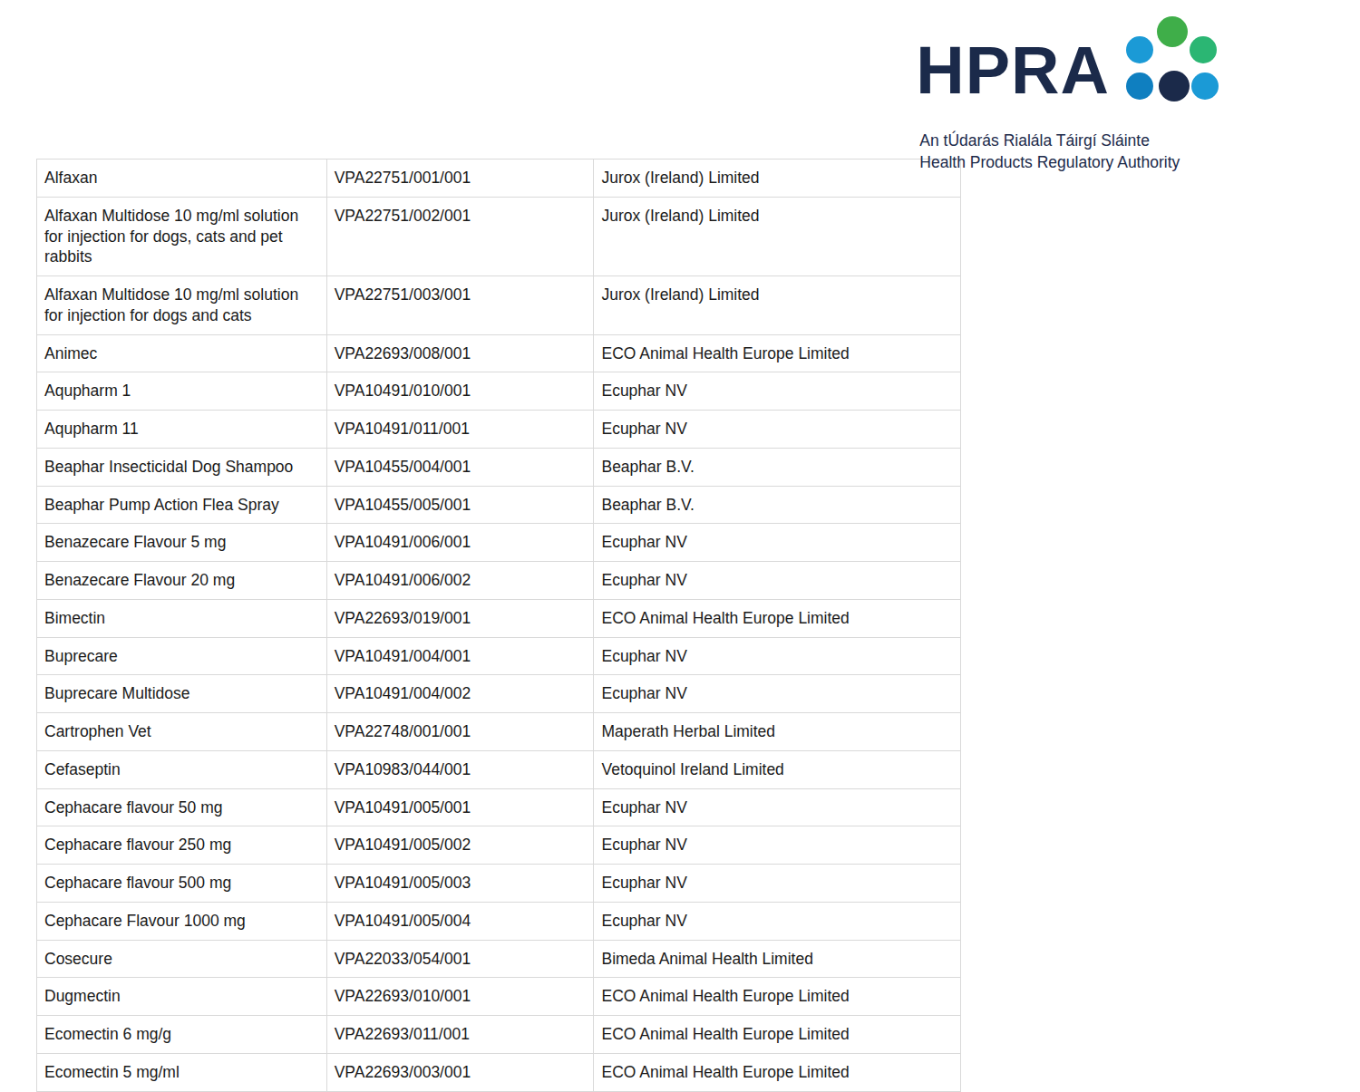HPRA
An tÚdarás Rialála Táirgí Sláinte
Health Products Regulatory Authority
| Alfaxan | VPA22751/001/001 | Jurox (Ireland) Limited |
| Alfaxan Multidose 10 mg/ml solution for injection for dogs, cats and pet rabbits | VPA22751/002/001 | Jurox (Ireland) Limited |
| Alfaxan Multidose 10 mg/ml solution for injection for dogs and cats | VPA22751/003/001 | Jurox (Ireland) Limited |
| Animec | VPA22693/008/001 | ECO Animal Health Europe Limited |
| Aqupharm 1 | VPA10491/010/001 | Ecuphar NV |
| Aqupharm 11 | VPA10491/011/001 | Ecuphar NV |
| Beaphar Insecticidal Dog Shampoo | VPA10455/004/001 | Beaphar B.V. |
| Beaphar Pump Action Flea Spray | VPA10455/005/001 | Beaphar B.V. |
| Benazecare Flavour 5 mg | VPA10491/006/001 | Ecuphar NV |
| Benazecare Flavour 20 mg | VPA10491/006/002 | Ecuphar NV |
| Bimectin | VPA22693/019/001 | ECO Animal Health Europe Limited |
| Buprecare | VPA10491/004/001 | Ecuphar NV |
| Buprecare Multidose | VPA10491/004/002 | Ecuphar NV |
| Cartrophen Vet | VPA22748/001/001 | Maperath Herbal Limited |
| Cefaseptin | VPA10983/044/001 | Vetoquinol Ireland Limited |
| Cephacare flavour 50 mg | VPA10491/005/001 | Ecuphar NV |
| Cephacare flavour 250 mg | VPA10491/005/002 | Ecuphar NV |
| Cephacare flavour 500 mg | VPA10491/005/003 | Ecuphar NV |
| Cephacare Flavour 1000 mg | VPA10491/005/004 | Ecuphar NV |
| Cosecure | VPA22033/054/001 | Bimeda Animal Health Limited |
| Dugmectin | VPA22693/010/001 | ECO Animal Health Europe Limited |
| Ecomectin 6 mg/g | VPA22693/011/001 | ECO Animal Health Europe Limited |
| Ecomectin 5 mg/ml | VPA22693/003/001 | ECO Animal Health Europe Limited |